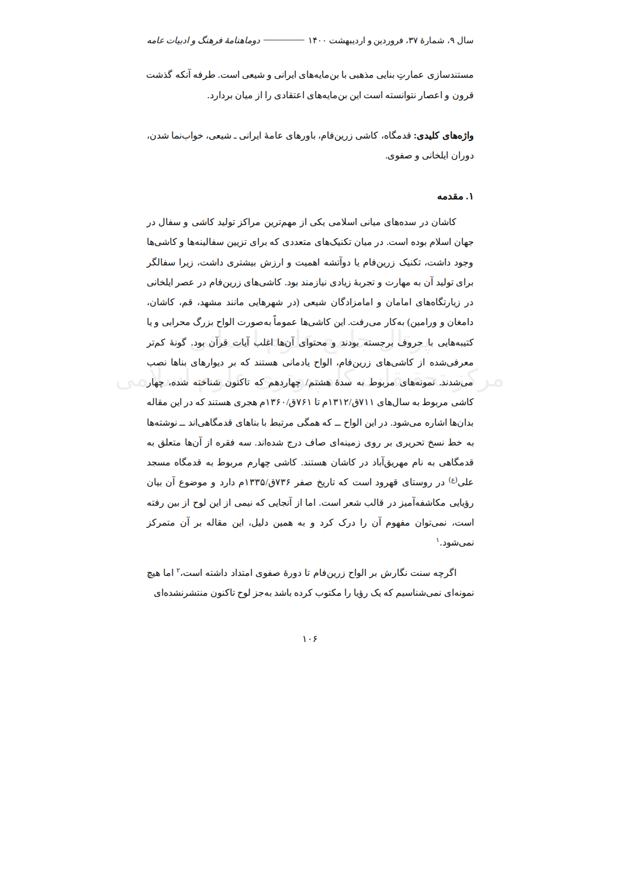سال ۹، شمارهٔ ۳۷، فروردین و اردیبهشت ۱۴۰۰ دوماهنامهٔ فرهنگ و ادبیات عامه
پرتال جامع علوم انسانی
مرکز تحقیقات کامپیوتری علوم اسلامی
مستندسازی عمارتِ بنایی مذهبی با بن‌مایه‌های ایرانی و شیعی است. طرفه آنکه گذشت قرون و اعصار نتوانسته است این بن‌مایه‌های اعتقادی را از میان بردارد.
واژه‌های کلیدی: قدمگاه، کاشی زرین‌فام، باورهای عامهٔ ایرانی ـ شیعی، خواب‌نما شدن، دوران ایلخانی و صفوی.
۱. مقدمه
کاشان در سده‌های میانی اسلامی یکی از مهم‌ترین مراکز تولید کاشی و سفال در جهان اسلام بوده است. در میان تکنیک‌های متعددی که برای تزیین سفالینه‌ها و کاشی‌ها وجود داشت، تکنیک زرین‌فام یا دوآتشه اهمیت و ارزش بیشتری داشت، زیرا سفالگر برای تولید آن به مهارت و تجربهٔ زیادی نیازمند بود. کاشی‌های زرین‌فام در عصر ایلخانی در زیارتگاه‌های امامان و امامزادگان شیعی (در شهرهایی مانند مشهد، قم، کاشان، دامغان و ورامین) به‌کار می‌رفت. این کاشی‌ها عموماً به‌صورت الواح بزرگ محرابی و یا کتیبه‌هایی با حروف برجسته بودند و محتوای آن‌ها اغلب آیات قرآن بود. گونهٔ کم‌تر معرفی‌شده از کاشی‌های زرین‌فام، الواح یادمانی هستند که بر دیوارهای بناها نصب می‌شدند. نمونه‌های مربوط به سدهٔ هشتم/ چهاردهم که تاکنون شناخته شده، چهار کاشی مربوط به سال‌های ۷۱۱ق/۱۳۱۲م تا ۷۶۱ق/۱۳۶۰م هجری هستند که در این مقاله بدان‌ها اشاره می‌شود. در این الواح ــ که همگی مرتبط با بناهای قدمگاهی‌اند ــ نوشته‌ها به خط نسخ تحریری بر روی زمینه‌ای صاف درج شده‌اند. سه فقره از آن‌ها متعلق به قدمگاهی به نام مهریق‌آباد در کاشان هستند. کاشی چهارم مربوط به قدمگاه مسجد علی(ع) در روستای قهرود است که تاریخ صفر ۷۳۶ق/۱۳۳۵م دارد و موضوع آن بیان رؤیایی مکاشفه‌آمیز در قالب شعر است. اما از آنجایی که نیمی از این لوح از بین رفته است، نمی‌توان مفهوم آن را درک کرد و به همین دلیل، این مقاله بر آن متمرکز نمی‌شود.۱
اگرچه سنت نگارش بر الواح زرین‌فام تا دورهٔ صفوی امتداد داشته است،۲ اما هیچ نمونه‌ای نمی‌شناسیم که یک رؤیا را مکتوب کرده باشد به‌جز لوح تاکنون منتشرنشده‌ای
۱۰۶